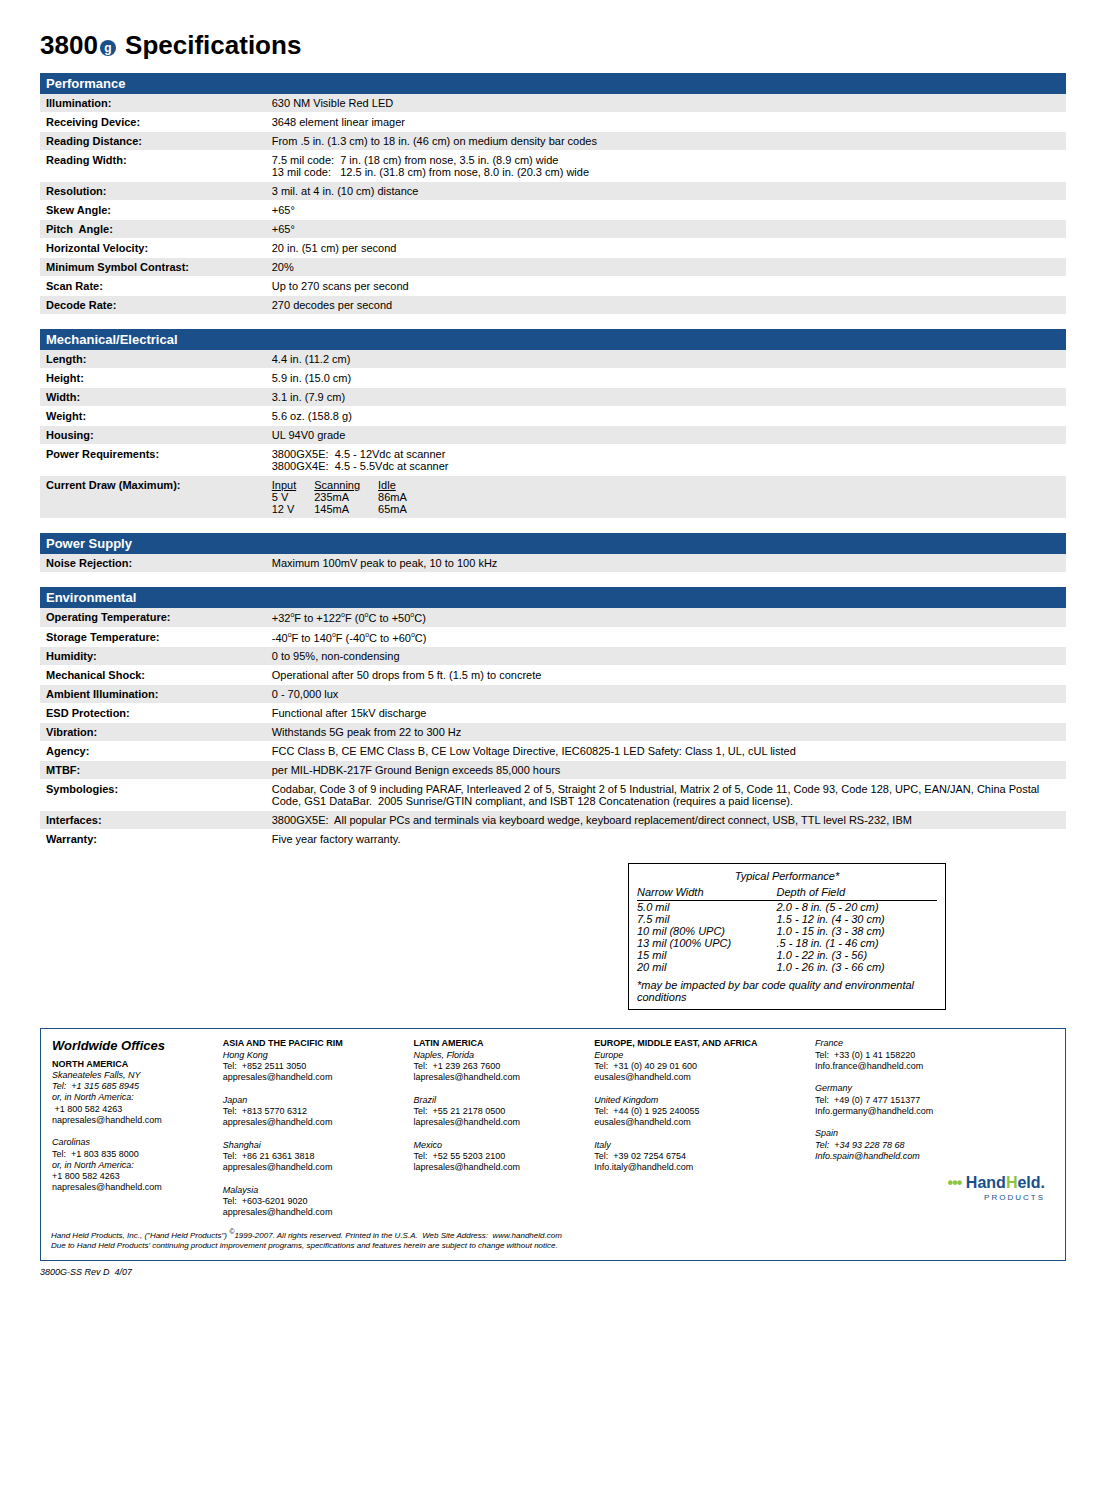3800 g Specifications
| Performance |
| --- |
| Illumination: | 630 NM Visible Red LED |
| Receiving Device: | 3648 element linear imager |
| Reading Distance: | From .5 in. (1.3 cm) to 18 in. (46 cm) on medium density bar codes |
| Reading Width: | 7.5 mil code: 7 in. (18 cm) from nose, 3.5 in. (8.9 cm) wide 13 mil code: 12.5 in. (31.8 cm) from nose, 8.0 in. (20.3 cm) wide |
| Resolution: | 3 mil. at 4 in. (10 cm) distance |
| Skew Angle: | +65° |
| Pitch Angle: | +65° |
| Horizontal Velocity: | 20 in. (51 cm) per second |
| Minimum Symbol Contrast: | 20% |
| Scan Rate: | Up to 270 scans per second |
| Decode Rate: | 270 decodes per second |
| Mechanical/Electrical |
| --- |
| Length: | 4.4 in. (11.2 cm) |
| Height: | 5.9 in. (15.0 cm) |
| Width: | 3.1 in. (7.9 cm) |
| Weight: | 5.6 oz. (158.8 g) |
| Housing: | UL 94V0 grade |
| Power Requirements: | 3800GX5E: 4.5 - 12Vdc at scanner 3800GX4E: 4.5 - 5.5Vdc at scanner |
| Current Draw (Maximum): | / Input / Scanning / Idle / / 5 V / 235mA / 86mA / / 12 V / 145mA / 65mA / |
| Power Supply |
| --- |
| Noise Rejection: | Maximum 100mV peak to peak, 10 to 100 kHz |
| Environmental |
| --- |
| Operating Temperature: | +32 o F to +122 o F (0 o C to +50 o C) |
| Storage Temperature: | -40 o F to 140 o F (-40 o C to +60 o C) |
| Humidity: | 0 to 95%, non-condensing |
| Mechanical Shock: | Operational after 50 drops from 5 ft. (1.5 m) to concrete |
| Ambient Illumination: | 0 - 70,000 lux |
| ESD Protection: | Functional after 15kV discharge |
| Vibration: | Withstands 5G peak from 22 to 300 Hz |
| Agency: | FCC Class B, CE EMC Class B, CE Low Voltage Directive, IEC60825-1 LED Safety: Class 1, UL, cUL listed |
| MTBF: | per MIL-HDBK-217F Ground Benign exceeds 85,000 hours |
| Symbologies: | Codabar, Code 3 of 9 including PARAF, Interleaved 2 of 5, Straight 2 of 5 Industrial, Matrix 2 of 5, Code 11, Code 93, Code 128, UPC, EAN/JAN, China Postal Code, GS1 DataBar. 2005 Sunrise/GTIN compliant, and ISBT 128 Concatenation (requires a paid license). |
| Interfaces: | 3800GX5E: All popular PCs and terminals via keyboard wedge, keyboard replacement/direct connect, USB, TTL level RS-232, IBM |
| Warranty: | Five year factory warranty. |
Typical Performance*
| Narrow Width | Depth of Field |
| 5.0 mil | 2.0 - 8 in. (5 - 20 cm) |
| 7.5 mil | 1.5 - 12 in. (4 - 30 cm) |
| 10 mil (80% UPC) | 1.0 - 15 in. (3 - 38 cm) |
| 13 mil (100% UPC) | .5 - 18 in. (1 - 46 cm) |
| 15 mil | 1.0 - 22 in. (3 - 56) |
| 20 mil | 1.0 - 26 in. (3 - 66 cm) |
*may be impacted by bar code quality and environmental conditions
| Worldwide Offices NORTH AMERICA Skaneateles Falls, NY Tel: +1 315 685 8945 or, in North America: +1 800 582 4263 napresales@handheld.com Carolinas Tel: +1 803 835 8000 or, in North America: +1 800 582 4263 napresales@handheld.com | ASIA AND THE PACIFIC RIM Hong Kong Tel: +852 2511 3050 appresales@handheld.com Japan Tel: +813 5770 6312 appresales@handheld.com Shanghai Tel: +86 21 6361 3818 appresales@handheld.com Malaysia Tel: +603-6201 9020 appresales@handheld.com | LATIN AMERICA Naples, Florida Tel: +1 239 263 7600 lapresales@handheld.com Brazil Tel: +55 21 2178 0500 lapresales@handheld.com Mexico Tel: +52 55 5203 2100 lapresales@handheld.com | EUROPE, MIDDLE EAST, AND AFRICA Europe Tel: +31 (0) 40 29 01 600 eusales@handheld.com United Kingdom Tel: +44 (0) 1 925 240055 eusales@handheld.com Italy Tel: +39 02 7254 6754 Info.italy@handheld.com | France Tel: +33 (0) 1 41 158220 Info.france@handheld.com Germany Tel: +49 (0) 7 477 151377 Info.germany@handheld.com Spain Tel: +34 93 228 78 68 Info.spain@handheld.com ••• Hand H eld. PRODUCTS |
Hand Held Products, Inc., ("Hand Held Products") ©1999-2007. All rights reserved. Printed in the U.S.A. Web Site Address: www.handheld.com
Due to Hand Held Products' continuing product improvement programs, specifications and features herein are subject to change without notice.
3800G-SS Rev D 4/07